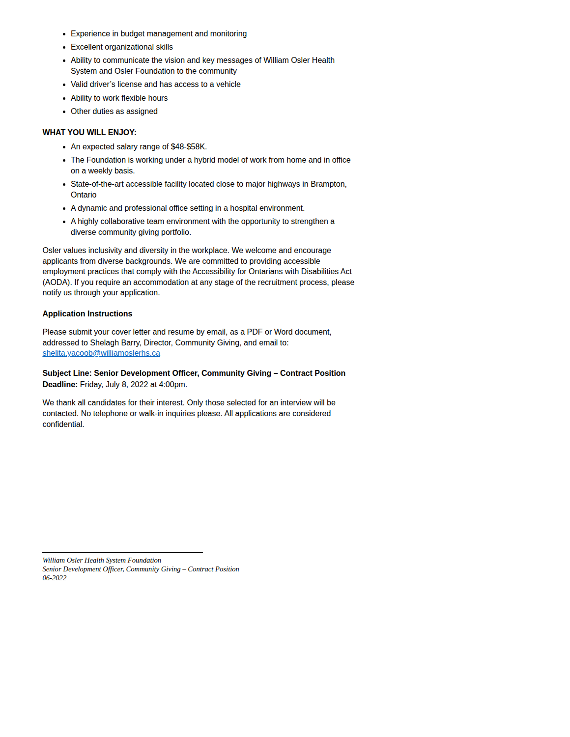Experience in budget management and monitoring
Excellent organizational skills
Ability to communicate the vision and key messages of William Osler Health System and Osler Foundation to the community
Valid driver’s license and has access to a vehicle
Ability to work flexible hours
Other duties as assigned
WHAT YOU WILL ENJOY:
An expected salary range of $48-$58K.
The Foundation is working under a hybrid model of work from home and in office on a weekly basis.
State-of-the-art accessible facility located close to major highways in Brampton, Ontario
A dynamic and professional office setting in a hospital environment.
A highly collaborative team environment with the opportunity to strengthen a diverse community giving portfolio.
Osler values inclusivity and diversity in the workplace. We welcome and encourage applicants from diverse backgrounds. We are committed to providing accessible employment practices that comply with the Accessibility for Ontarians with Disabilities Act (AODA). If you require an accommodation at any stage of the recruitment process, please notify us through your application.
Application Instructions
Please submit your cover letter and resume by email, as a PDF or Word document, addressed to Shelagh Barry, Director, Community Giving, and email to: shelita.yacoob@williamoslerhs.ca
Subject Line: Senior Development Officer, Community Giving – Contract Position
Deadline: Friday, July 8, 2022 at 4:00pm.
We thank all candidates for their interest. Only those selected for an interview will be contacted. No telephone or walk-in inquiries please. All applications are considered confidential.
William Osler Health System Foundation
Senior Development Officer, Community Giving – Contract Position
06-2022